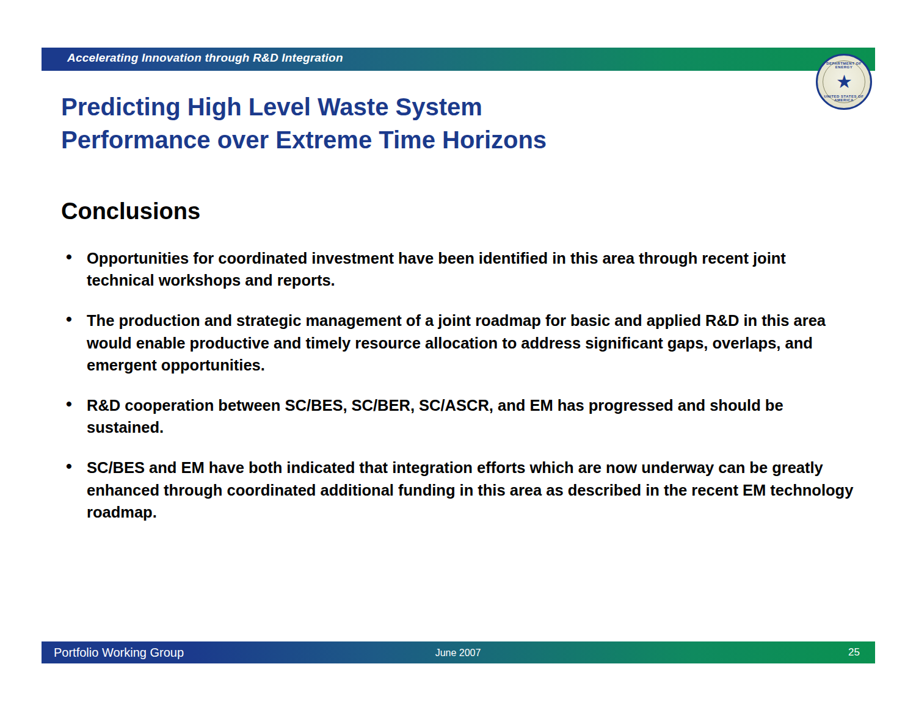Accelerating Innovation through R&D Integration
DEPARTMENT OF ENERGY
★
UNITED STATES OF AMERICA
Predicting High Level Waste System
Performance over Extreme Time Horizons
Conclusions
Opportunities for coordinated investment have been identified in this area through recent joint technical workshops and reports.
The production and strategic management of a joint roadmap for basic and applied R&D in this area would enable productive and timely resource allocation to address significant gaps, overlaps, and emergent opportunities.
R&D cooperation between SC/BES, SC/BER, SC/ASCR, and EM has progressed and should be sustained.
SC/BES and EM have both indicated that integration efforts which are now underway can be greatly enhanced through coordinated additional funding in this area as described in the recent EM technology roadmap.
Portfolio Working Group
June 2007
25